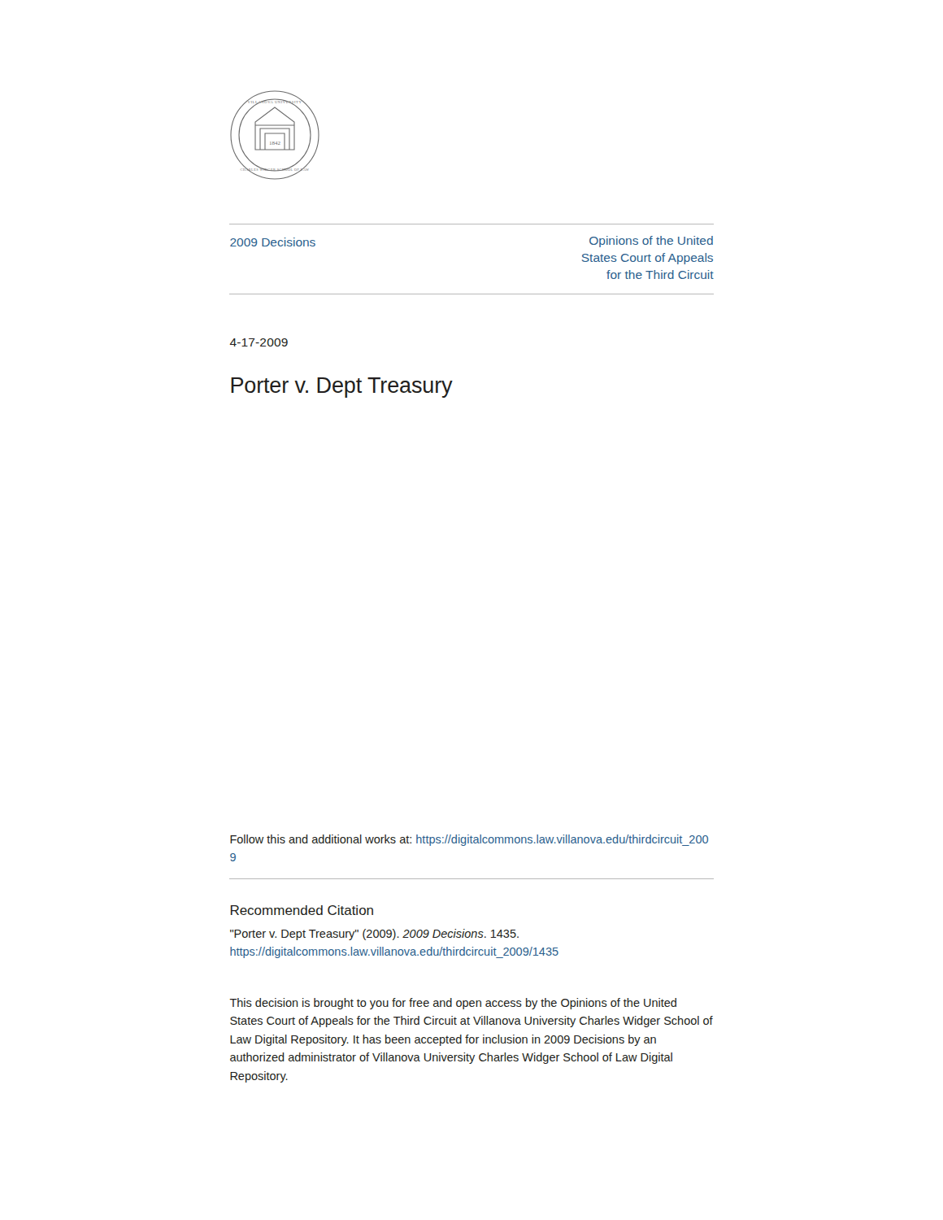1842 VILLANOVA UNIVERSITY CHARLES WIDGER SCHOOL OF LAW
2009 Decisions
Opinions of the United
States Court of Appeals
for the Third Circuit
4-17-2009
Porter v. Dept Treasury
Follow this and additional works at: https://digitalcommons.law.villanova.edu/thirdcircuit_2009
Recommended Citation
"Porter v. Dept Treasury" (2009). 2009 Decisions. 1435.
https://digitalcommons.law.villanova.edu/thirdcircuit_2009/1435
This decision is brought to you for free and open access by the Opinions of the United States Court of Appeals for the Third Circuit at Villanova University Charles Widger School of Law Digital Repository. It has been accepted for inclusion in 2009 Decisions by an authorized administrator of Villanova University Charles Widger School of Law Digital Repository.